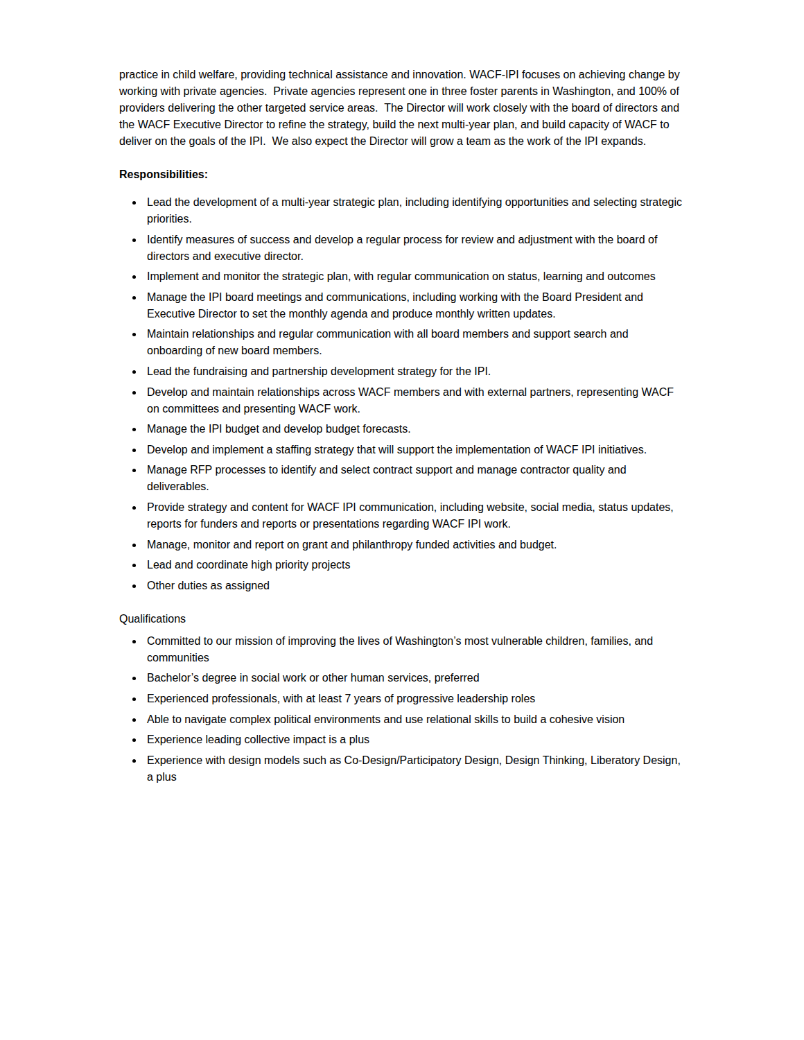practice in child welfare, providing technical assistance and innovation. WACF-IPI focuses on achieving change by working with private agencies. Private agencies represent one in three foster parents in Washington, and 100% of providers delivering the other targeted service areas. The Director will work closely with the board of directors and the WACF Executive Director to refine the strategy, build the next multi-year plan, and build capacity of WACF to deliver on the goals of the IPI. We also expect the Director will grow a team as the work of the IPI expands.
Responsibilities:
Lead the development of a multi-year strategic plan, including identifying opportunities and selecting strategic priorities.
Identify measures of success and develop a regular process for review and adjustment with the board of directors and executive director.
Implement and monitor the strategic plan, with regular communication on status, learning and outcomes
Manage the IPI board meetings and communications, including working with the Board President and Executive Director to set the monthly agenda and produce monthly written updates.
Maintain relationships and regular communication with all board members and support search and onboarding of new board members.
Lead the fundraising and partnership development strategy for the IPI.
Develop and maintain relationships across WACF members and with external partners, representing WACF on committees and presenting WACF work.
Manage the IPI budget and develop budget forecasts.
Develop and implement a staffing strategy that will support the implementation of WACF IPI initiatives.
Manage RFP processes to identify and select contract support and manage contractor quality and deliverables.
Provide strategy and content for WACF IPI communication, including website, social media, status updates, reports for funders and reports or presentations regarding WACF IPI work.
Manage, monitor and report on grant and philanthropy funded activities and budget.
Lead and coordinate high priority projects
Other duties as assigned
Qualifications
Committed to our mission of improving the lives of Washington’s most vulnerable children, families, and communities
Bachelor’s degree in social work or other human services, preferred
Experienced professionals, with at least 7 years of progressive leadership roles
Able to navigate complex political environments and use relational skills to build a cohesive vision
Experience leading collective impact is a plus
Experience with design models such as Co-Design/Participatory Design, Design Thinking, Liberatory Design, a plus